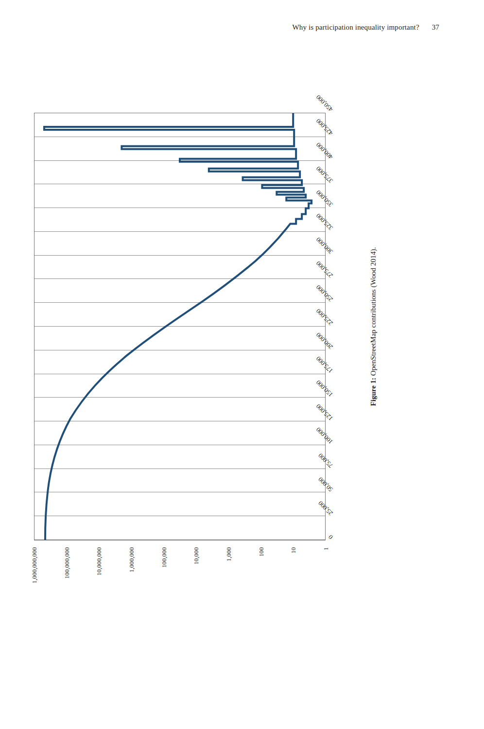Why is participation inequality important?37
1,000,000,000 100,000,000 10,000,000 1,000,000 100,000 10,000 1,000 100 10 1
Curve: starts high-left (huge contributions by few users), decays to 1 at the right (many users, 1 contribution each), with small step-like jumps near the right tail.
0 25,000 50,000 75,000 100,000 125,000 150,000 175,000 200,000 225,000 250,000 275,000 300,000 325,000 350,000 375,000 400,000 425,000 450,000
Figure 1: OpenStreetMap contributions (Wood 2014).